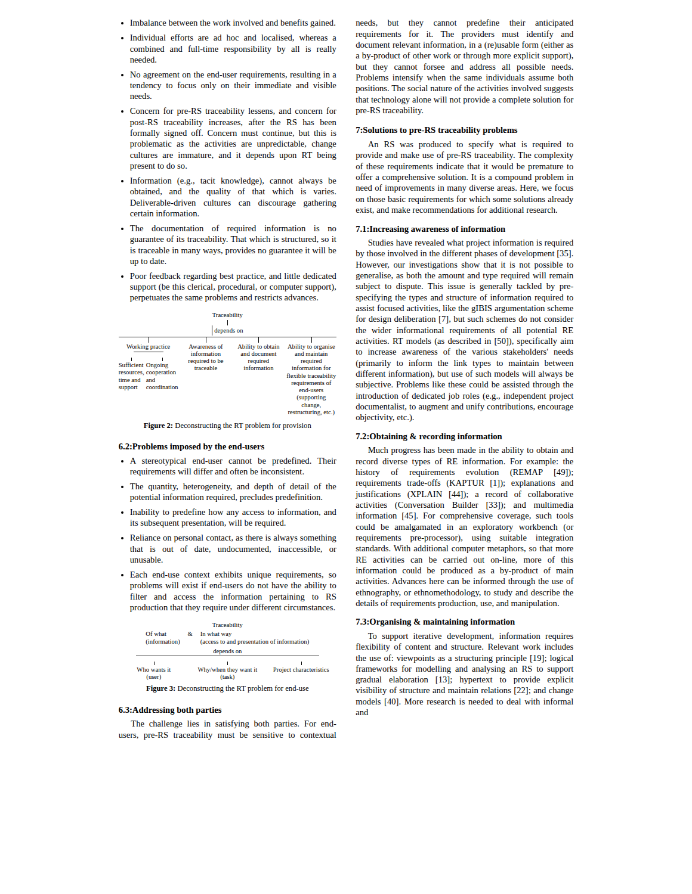Imbalance between the work involved and benefits gained.
Individual efforts are ad hoc and localised, whereas a combined and full-time responsibility by all is really needed.
No agreement on the end-user requirements, resulting in a tendency to focus only on their immediate and visible needs.
Concern for pre-RS traceability lessens, and concern for post-RS traceability increases, after the RS has been formally signed off. Concern must continue, but this is problematic as the activities are unpredictable, change cultures are immature, and it depends upon RT being present to do so.
Information (e.g., tacit knowledge), cannot always be obtained, and the quality of that which is varies. Deliverable-driven cultures can discourage gathering certain information.
The documentation of required information is no guarantee of its traceability. That which is structured, so it is traceable in many ways, provides no guarantee it will be up to date.
Poor feedback regarding best practice, and little dedicated support (be this clerical, procedural, or computer support), perpetuates the same problems and restricts advances.
Traceability
depends on
Working practice
Sufficient resources, time and support
Ongoing cooperation and coordination
Awareness of information required to be traceable
Ability to obtain and document required information
Ability to organise and maintain required information for flexible traceability requirements of end-users (supporting change, restructuring, etc.)
Figure 2: Deconstructing the RT problem for provision
6.2:Problems imposed by the end-users
A stereotypical end-user cannot be predefined. Their requirements will differ and often be inconsistent.
The quantity, heterogeneity, and depth of detail of the potential information required, precludes predefinition.
Inability to predefine how any access to information, and its subsequent presentation, will be required.
Reliance on personal contact, as there is always something that is out of date, undocumented, inaccessible, or unusable.
Each end-use context exhibits unique requirements, so problems will exist if end-users do not have the ability to filter and access the information pertaining to RS production that they require under different circumstances.
Traceability
Of what
(information)
&
In what way
(access to and presentation of information)
depends on
Who wants it(user)
Why/when they want it(task)
Project characteristics
Figure 3: Deconstructing the RT problem for end-use
6.3:Addressing both parties
The challenge lies in satisfying both parties. For end-users, pre-RS traceability must be sensitive to contextual needs, but they cannot predefine their anticipated requirements for it. The providers must identify and document relevant information, in a (re)usable form (either as a by-product of other work or through more explicit support), but they cannot forsee and address all possible needs. Problems intensify when the same individuals assume both positions. The social nature of the activities involved suggests that technology alone will not provide a complete solution for pre-RS traceability.
7:Solutions to pre-RS traceability problems
An RS was produced to specify what is required to provide and make use of pre-RS traceability. The complexity of these requirements indicate that it would be premature to offer a comprehensive solution. It is a compound problem in need of improvements in many diverse areas. Here, we focus on those basic requirements for which some solutions already exist, and make recommendations for additional research.
7.1:Increasing awareness of information
Studies have revealed what project information is required by those involved in the different phases of development [35]. However, our investigations show that it is not possible to generalise, as both the amount and type required will remain subject to dispute. This issue is generally tackled by pre-specifying the types and structure of information required to assist focused activities, like the gIBIS argumentation scheme for design deliberation [7], but such schemes do not consider the wider informational requirements of all potential RE activities. RT models (as described in [50]), specifically aim to increase awareness of the various stakeholders' needs (primarily to inform the link types to maintain between different information), but use of such models will always be subjective. Problems like these could be assisted through the introduction of dedicated job roles (e.g., independent project documentalist, to augment and unify contributions, encourage objectivity, etc.).
7.2:Obtaining & recording information
Much progress has been made in the ability to obtain and record diverse types of RE information. For example: the history of requirements evolution (REMAP [49]); requirements trade-offs (KAPTUR [1]); explanations and justifications (XPLAIN [44]); a record of collaborative activities (Conversation Builder [33]); and multimedia information [45]. For comprehensive coverage, such tools could be amalgamated in an exploratory workbench (or requirements pre-processor), using suitable integration standards. With additional computer metaphors, so that more RE activities can be carried out on-line, more of this information could be produced as a by-product of main activities. Advances here can be informed through the use of ethnography, or ethnomethodology, to study and describe the details of requirements production, use, and manipulation.
7.3:Organising & maintaining information
To support iterative development, information requires flexibility of content and structure. Relevant work includes the use of: viewpoints as a structuring principle [19]; logical frameworks for modelling and analysing an RS to support gradual elaboration [13]; hypertext to provide explicit visibility of structure and maintain relations [22]; and change models [40]. More research is needed to deal with informal and